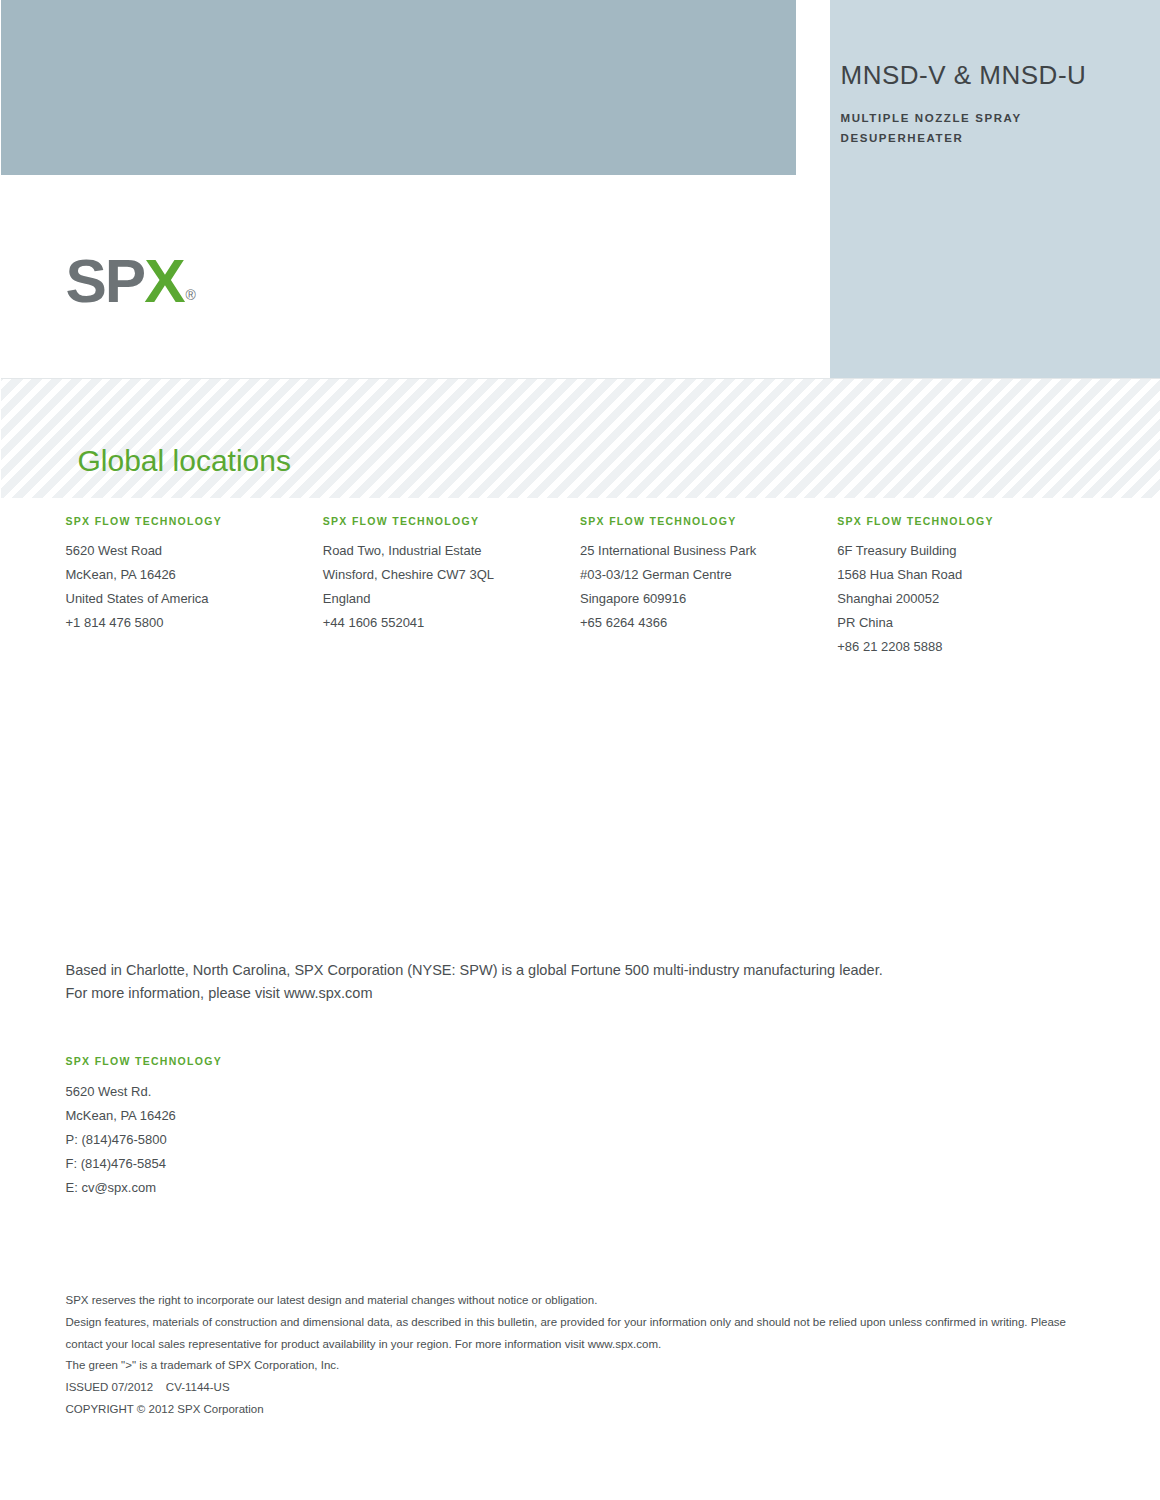MNSD-V & MNSD-U
Multiple Nozzle Spray
Desuperheater
SPX®
Global locations
SPX Flow Technology
5620 West Road
McKean, PA 16426
United States of America
+1 814 476 5800
SPX Flow Technology
Road Two, Industrial Estate
Winsford, Cheshire CW7 3QL
England
+44 1606 552041
SPX Flow Technology
25 International Business Park
#03-03/12 German Centre
Singapore 609916
+65 6264 4366
SPX Flow Technology
6F Treasury Building
1568 Hua Shan Road
Shanghai 200052
PR China
+86 21 2208 5888
Based in Charlotte, North Carolina, SPX Corporation (NYSE: SPW) is a global Fortune 500 multi-industry manufacturing leader.
For more information, please visit www.spx.com
SPX Flow Technology
5620 West Rd.
McKean, PA 16426
P: (814)476-5800
F: (814)476-5854
E: cv@spx.com
SPX reserves the right to incorporate our latest design and material changes without notice or obligation.
Design features, materials of construction and dimensional data, as described in this bulletin, are provided for your information only and should not be relied upon unless confirmed in writing. Please contact your local sales representative for product availability in your region. For more information visit www.spx.com.
The green ">" is a trademark of SPX Corporation, Inc.
ISSUED 07/2012 CV-1144-US
COPYRIGHT © 2012 SPX Corporation